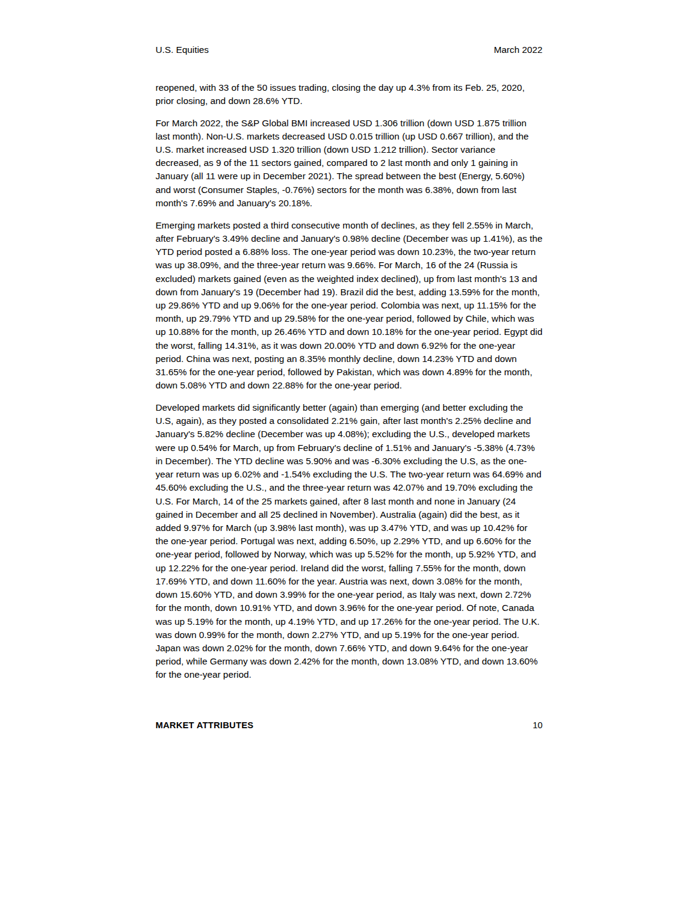U.S. Equities
March 2022
reopened, with 33 of the 50 issues trading, closing the day up 4.3% from its Feb. 25, 2020, prior closing, and down 28.6% YTD.
For March 2022, the S&P Global BMI increased USD 1.306 trillion (down USD 1.875 trillion last month). Non-U.S. markets decreased USD 0.015 trillion (up USD 0.667 trillion), and the U.S. market increased USD 1.320 trillion (down USD 1.212 trillion). Sector variance decreased, as 9 of the 11 sectors gained, compared to 2 last month and only 1 gaining in January (all 11 were up in December 2021). The spread between the best (Energy, 5.60%) and worst (Consumer Staples, -0.76%) sectors for the month was 6.38%, down from last month's 7.69% and January's 20.18%.
Emerging markets posted a third consecutive month of declines, as they fell 2.55% in March, after February's 3.49% decline and January's 0.98% decline (December was up 1.41%), as the YTD period posted a 6.88% loss. The one-year period was down 10.23%, the two-year return was up 38.09%, and the three-year return was 9.66%. For March, 16 of the 24 (Russia is excluded) markets gained (even as the weighted index declined), up from last month's 13 and down from January's 19 (December had 19). Brazil did the best, adding 13.59% for the month, up 29.86% YTD and up 9.06% for the one-year period. Colombia was next, up 11.15% for the month, up 29.79% YTD and up 29.58% for the one-year period, followed by Chile, which was up 10.88% for the month, up 26.46% YTD and down 10.18% for the one-year period. Egypt did the worst, falling 14.31%, as it was down 20.00% YTD and down 6.92% for the one-year period. China was next, posting an 8.35% monthly decline, down 14.23% YTD and down 31.65% for the one-year period, followed by Pakistan, which was down 4.89% for the month, down 5.08% YTD and down 22.88% for the one-year period.
Developed markets did significantly better (again) than emerging (and better excluding the U.S, again), as they posted a consolidated 2.21% gain, after last month's 2.25% decline and January's 5.82% decline (December was up 4.08%); excluding the U.S., developed markets were up 0.54% for March, up from February's decline of 1.51% and January's -5.38% (4.73% in December). The YTD decline was 5.90% and was -6.30% excluding the U.S, as the one-year return was up 6.02% and -1.54% excluding the U.S. The two-year return was 64.69% and 45.60% excluding the U.S., and the three-year return was 42.07% and 19.70% excluding the U.S. For March, 14 of the 25 markets gained, after 8 last month and none in January (24 gained in December and all 25 declined in November). Australia (again) did the best, as it added 9.97% for March (up 3.98% last month), was up 3.47% YTD, and was up 10.42% for the one-year period. Portugal was next, adding 6.50%, up 2.29% YTD, and up 6.60% for the one-year period, followed by Norway, which was up 5.52% for the month, up 5.92% YTD, and up 12.22% for the one-year period. Ireland did the worst, falling 7.55% for the month, down 17.69% YTD, and down 11.60% for the year. Austria was next, down 3.08% for the month, down 15.60% YTD, and down 3.99% for the one-year period, as Italy was next, down 2.72% for the month, down 10.91% YTD, and down 3.96% for the one-year period. Of note, Canada was up 5.19% for the month, up 4.19% YTD, and up 17.26% for the one-year period. The U.K. was down 0.99% for the month, down 2.27% YTD, and up 5.19% for the one-year period. Japan was down 2.02% for the month, down 7.66% YTD, and down 9.64% for the one-year period, while Germany was down 2.42% for the month, down 13.08% YTD, and down 13.60% for the one-year period.
MARKET ATTRIBUTES
10